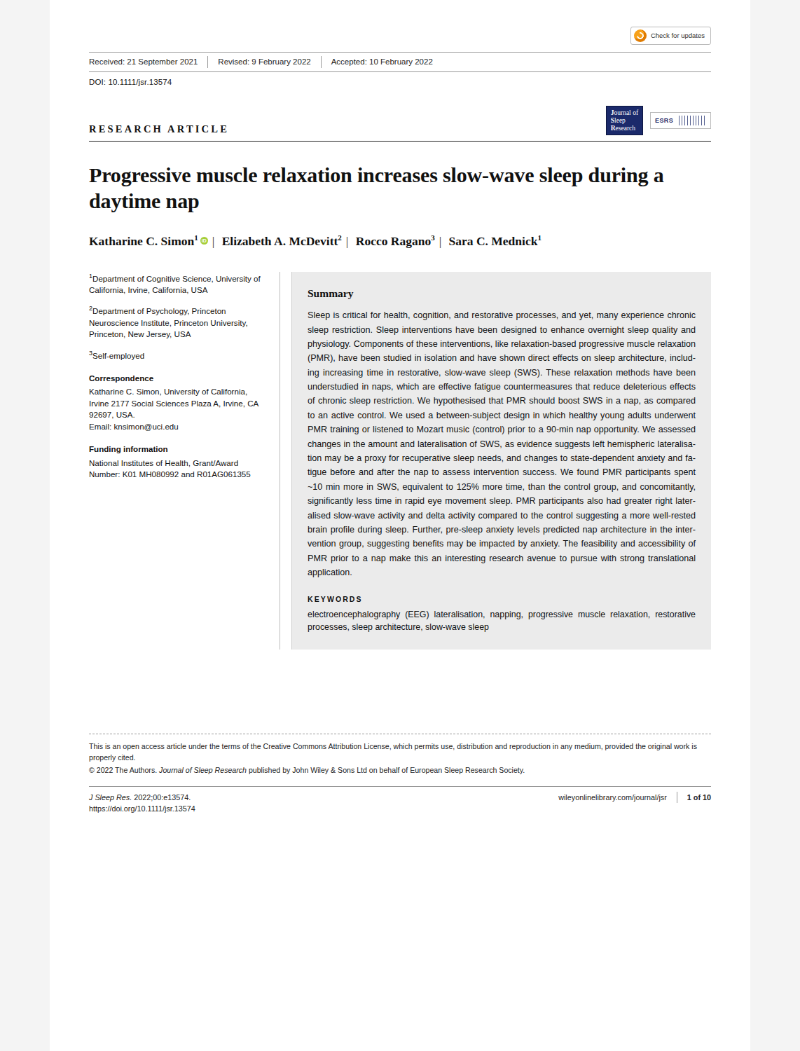Check for updates
Received: 21 September 2021 Revised: 9 February 2022 Accepted: 10 February 2022
DOI: 10.1111/jsr.13574
Research Article
Journal of
Sleep
Research
ESRS
Progressive muscle relaxation increases slow-wave sleep during a daytime nap
Katharine C. Simon1 | Elizabeth A. McDevitt2| Rocco Ragano3| Sara C. Mednick1
1Department of Cognitive Science, University of California, Irvine, California, USA
2Department of Psychology, Princeton Neuroscience Institute, Princeton University, Princeton, New Jersey, USA
3Self-employed
Correspondence
Katharine C. Simon, University of California, Irvine 2177 Social Sciences Plaza A, Irvine, CA 92697, USA.
Email: knsimon@uci.edu
Funding information
National Institutes of Health, Grant/Award Number: K01 MH080992 and R01AG061355
Summary
Sleep is critical for health, cognition, and restorative processes, and yet, many experience chronic sleep restriction. Sleep interventions have been designed to enhance overnight sleep quality and physiology. Components of these interventions, like relaxation-based progressive muscle relaxation (PMR), have been studied in isolation and have shown direct effects on sleep architecture, including increasing time in restorative, slow-wave sleep (SWS). These relaxation methods have been understudied in naps, which are effective fatigue countermeasures that reduce deleterious effects of chronic sleep restriction. We hypothesised that PMR should boost SWS in a nap, as compared to an active control. We used a between-subject design in which healthy young adults underwent PMR training or listened to Mozart music (control) prior to a 90-min nap opportunity. We assessed changes in the amount and lateralisation of SWS, as evidence suggests left hemispheric lateralisation may be a proxy for recuperative sleep needs, and changes to state-dependent anxiety and fatigue before and after the nap to assess intervention success. We found PMR participants spent ~10 min more in SWS, equivalent to 125% more time, than the control group, and concomitantly, significantly less time in rapid eye movement sleep. PMR participants also had greater right lateralised slow-wave activity and delta activity compared to the control suggesting a more well-rested brain profile during sleep. Further, pre-sleep anxiety levels predicted nap architecture in the intervention group, suggesting benefits may be impacted by anxiety. The feasibility and accessibility of PMR prior to a nap make this an interesting research avenue to pursue with strong translational application.
Keywords
electroencephalography (EEG) lateralisation, napping, progressive muscle relaxation, restorative processes, sleep architecture, slow-wave sleep
This is an open access article under the terms of the Creative Commons Attribution License, which permits use, distribution and reproduction in any medium, provided the original work is properly cited.
© 2022 The Authors. Journal of Sleep Research published by John Wiley & Sons Ltd on behalf of European Sleep Research Society.
J Sleep Res. 2022;00:e13574.
https://doi.org/10.1111/jsr.13574
wileyonlinelibrary.com/journal/jsr 1 of 10